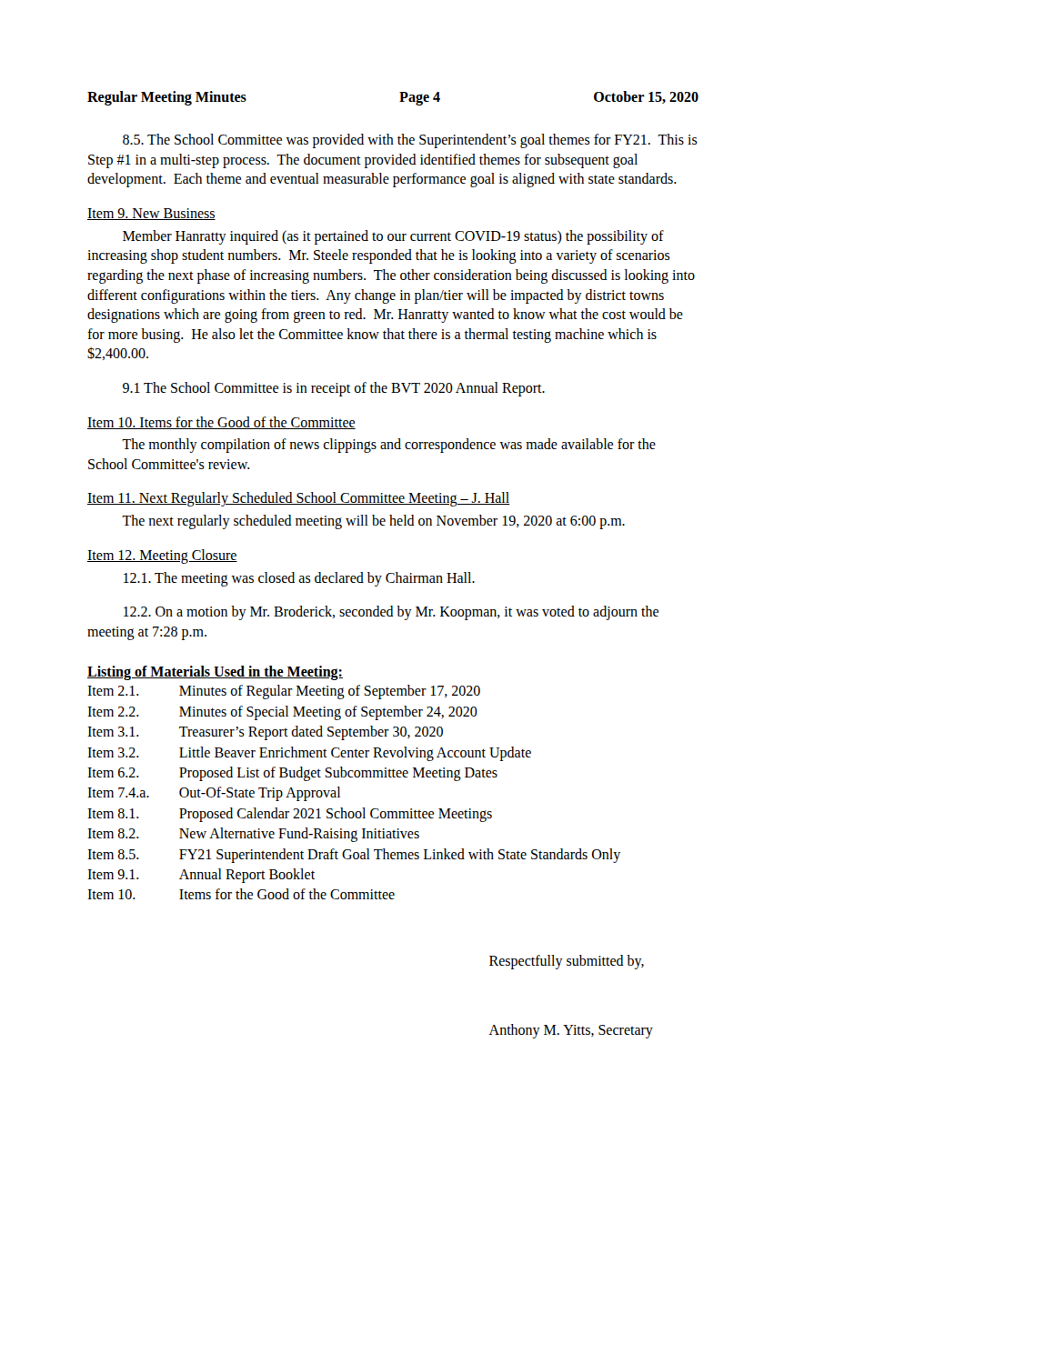Regular Meeting Minutes Page 4 October 15, 2020
8.5. The School Committee was provided with the Superintendent’s goal themes for FY21. This is Step #1 in a multi-step process. The document provided identified themes for subsequent goal development. Each theme and eventual measurable performance goal is aligned with state standards.
Item 9. New Business
Member Hanratty inquired (as it pertained to our current COVID-19 status) the possibility of increasing shop student numbers. Mr. Steele responded that he is looking into a variety of scenarios regarding the next phase of increasing numbers. The other consideration being discussed is looking into different configurations within the tiers. Any change in plan/tier will be impacted by district towns designations which are going from green to red. Mr. Hanratty wanted to know what the cost would be for more busing. He also let the Committee know that there is a thermal testing machine which is $2,400.00.
9.1 The School Committee is in receipt of the BVT 2020 Annual Report.
Item 10. Items for the Good of the Committee
The monthly compilation of news clippings and correspondence was made available for the School Committee's review.
Item 11. Next Regularly Scheduled School Committee Meeting – J. Hall
The next regularly scheduled meeting will be held on November 19, 2020 at 6:00 p.m.
Item 12. Meeting Closure
12.1. The meeting was closed as declared by Chairman Hall.
12.2. On a motion by Mr. Broderick, seconded by Mr. Koopman, it was voted to adjourn the meeting at 7:28 p.m.
Listing of Materials Used in the Meeting:
Item 2.1. Minutes of Regular Meeting of September 17, 2020
Item 2.2. Minutes of Special Meeting of September 24, 2020
Item 3.1. Treasurer’s Report dated September 30, 2020
Item 3.2. Little Beaver Enrichment Center Revolving Account Update
Item 6.2. Proposed List of Budget Subcommittee Meeting Dates
Item 7.4.a. Out-Of-State Trip Approval
Item 8.1. Proposed Calendar 2021 School Committee Meetings
Item 8.2. New Alternative Fund-Raising Initiatives
Item 8.5. FY21 Superintendent Draft Goal Themes Linked with State Standards Only
Item 9.1. Annual Report Booklet
Item 10. Items for the Good of the Committee
Respectfully submitted by,
Anthony M. Yitts, Secretary